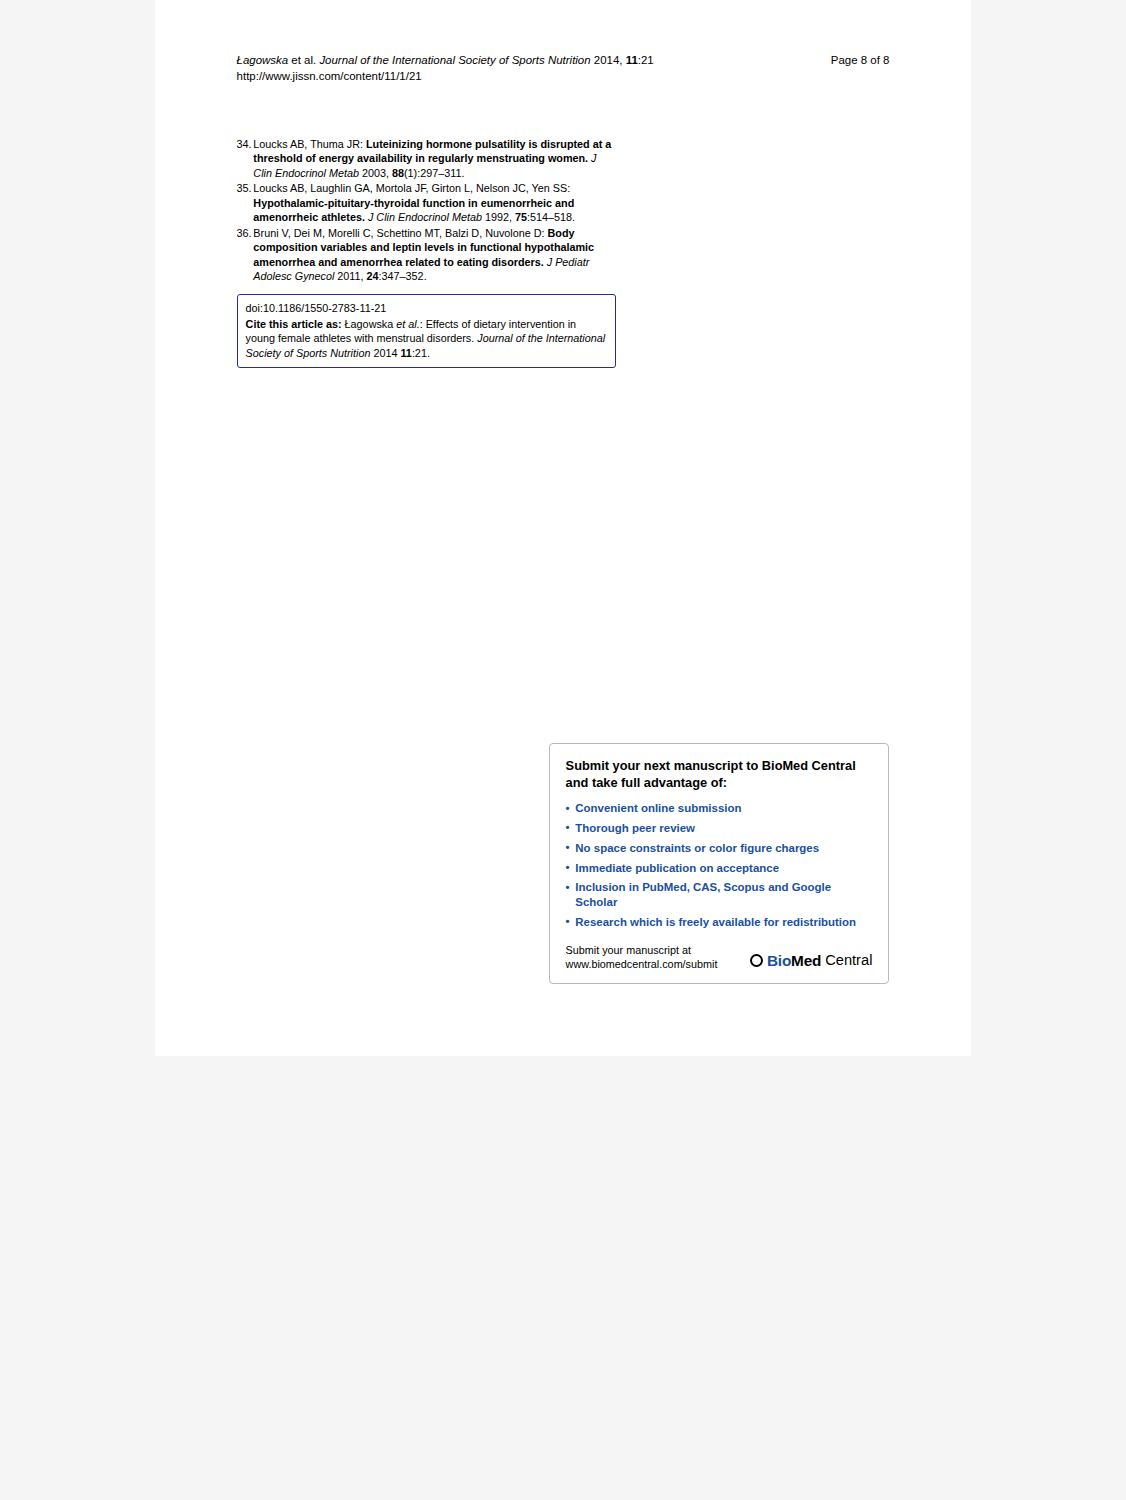Łagowska et al. Journal of the International Society of Sports Nutrition 2014, 11:21
http://www.jissn.com/content/11/1/21
Page 8 of 8
34. Loucks AB, Thuma JR: Luteinizing hormone pulsatility is disrupted at a threshold of energy availability in regularly menstruating women. J Clin Endocrinol Metab 2003, 88(1):297–311.
35. Loucks AB, Laughlin GA, Mortola JF, Girton L, Nelson JC, Yen SS: Hypothalamic-pituitary-thyroidal function in eumenorrheic and amenorrheic athletes. J Clin Endocrinol Metab 1992, 75:514–518.
36. Bruni V, Dei M, Morelli C, Schettino MT, Balzi D, Nuvolone D: Body composition variables and leptin levels in functional hypothalamic amenorrhea and amenorrhea related to eating disorders. J Pediatr Adolesc Gynecol 2011, 24:347–352.
doi:10.1186/1550-2783-11-21
Cite this article as: Łagowska et al.: Effects of dietary intervention in young female athletes with menstrual disorders. Journal of the International Society of Sports Nutrition 2014 11:21.
Submit your next manuscript to BioMed Central
and take full advantage of:
Convenient online submission
Thorough peer review
No space constraints or color figure charges
Immediate publication on acceptance
Inclusion in PubMed, CAS, Scopus and Google Scholar
Research which is freely available for redistribution
Submit your manuscript at
www.biomedcentral.com/submit
Bio Med Central